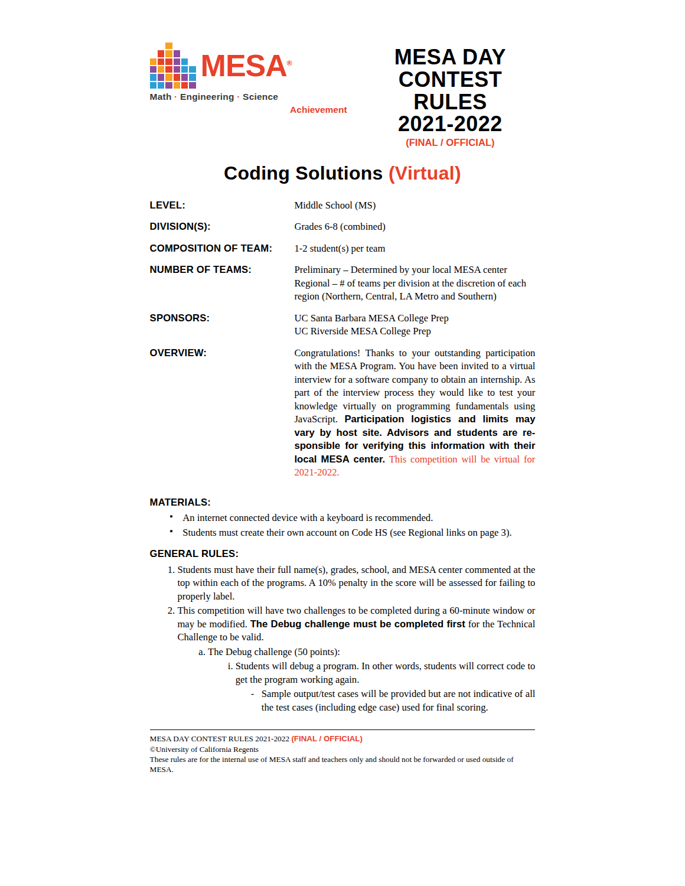MESA®
Math · Engineering · Science
Achievement
MESA DAY CONTEST RULES
2021-2022
(FINAL / OFFICIAL)
Coding Solutions (Virtual)
| LEVEL: | Middle School (MS) |
| DIVISION(S): | Grades 6-8 (combined) |
| COMPOSITION OF TEAM: | 1-2 student(s) per team |
| NUMBER OF TEAMS: | Preliminary – Determined by your local MESA center Regional – # of teams per division at the discretion of each region (Northern, Central, LA Metro and Southern) |
| SPONSORS: | UC Santa Barbara MESA College Prep UC Riverside MESA College Prep |
| OVERVIEW: | Congratulations! Thanks to your outstanding participation with the MESA Program. You have been invited to a virtual interview for a software company to obtain an internship. As part of the interview process they would like to test your knowledge virtually on programming fundamentals using JavaScript. Participation logistics and limits may vary by host site. Advisors and students are responsible for verifying this information with their local MESA center. This competition will be virtual for 2021-2022. |
MATERIALS:
An internet connected device with a keyboard is recommended.
Students must create their own account on Code HS (see Regional links on page 3).
GENERAL RULES:
Students must have their full name(s), grades, school, and MESA center commented at the top within each of the programs. A 10% penalty in the score will be assessed for failing to properly label.
This competition will have two challenges to be completed during a 60-minute window or may be modified. The Debug challenge must be completed first for the Technical Challenge to be valid.
The Debug challenge (50 points):
Students will debug a program. In other words, students will correct code to get the program working again.
Sample output/test cases will be provided but are not indicative of all the test cases (including edge case) used for final scoring.
MESA DAY CONTEST RULES 2021-2022 (FINAL / OFFICIAL)
©University of California Regents
These rules are for the internal use of MESA staff and teachers only and should not be forwarded or used outside of MESA.